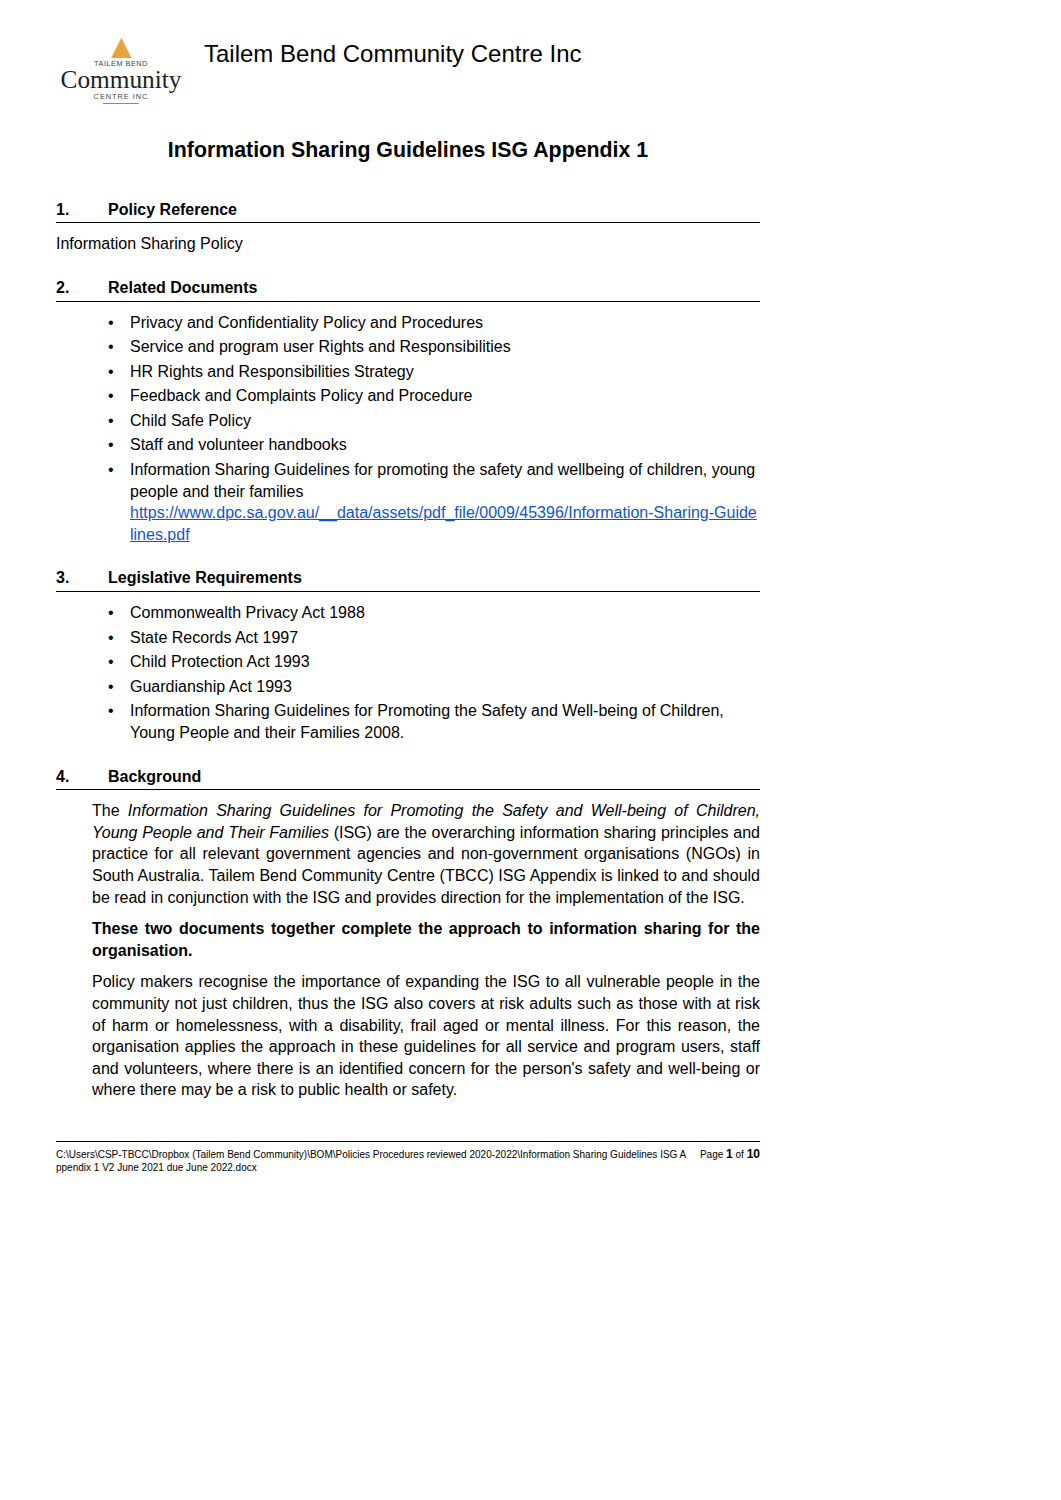▲
TAILEM BEND
Community
CENTRE INC
―――
Tailem Bend Community Centre Inc
Information Sharing Guidelines ISG Appendix 1
1. Policy Reference
Information Sharing Policy
2. Related Documents
Privacy and Confidentiality Policy and Procedures
Service and program user Rights and Responsibilities
HR Rights and Responsibilities Strategy
Feedback and Complaints Policy and Procedure
Child Safe Policy
Staff and volunteer handbooks
Information Sharing Guidelines for promoting the safety and wellbeing of children, young people and their families
https://www.dpc.sa.gov.au/__data/assets/pdf_file/0009/45396/Information-Sharing-Guidelines.pdf
3. Legislative Requirements
Commonwealth Privacy Act 1988
State Records Act 1997
Child Protection Act 1993
Guardianship Act 1993
Information Sharing Guidelines for Promoting the Safety and Well-being of Children, Young People and their Families 2008.
4. Background
The Information Sharing Guidelines for Promoting the Safety and Well-being of Children, Young People and Their Families (ISG) are the overarching information sharing principles and practice for all relevant government agencies and non-government organisations (NGOs) in South Australia. Tailem Bend Community Centre (TBCC) ISG Appendix is linked to and should be read in conjunction with the ISG and provides direction for the implementation of the ISG.
These two documents together complete the approach to information sharing for the organisation.
Policy makers recognise the importance of expanding the ISG to all vulnerable people in the community not just children, thus the ISG also covers at risk adults such as those with at risk of harm or homelessness, with a disability, frail aged or mental illness. For this reason, the organisation applies the approach in these guidelines for all service and program users, staff and volunteers, where there is an identified concern for the person's safety and well-being or where there may be a risk to public health or safety.
C:\Users\CSP-TBCC\Dropbox (Tailem Bend Community)\BOM\Policies Procedures reviewed 2020-2022\Information Sharing Guidelines ISG Appendix 1 V2 June 2021 due June 2022.docx Page 1 of 10